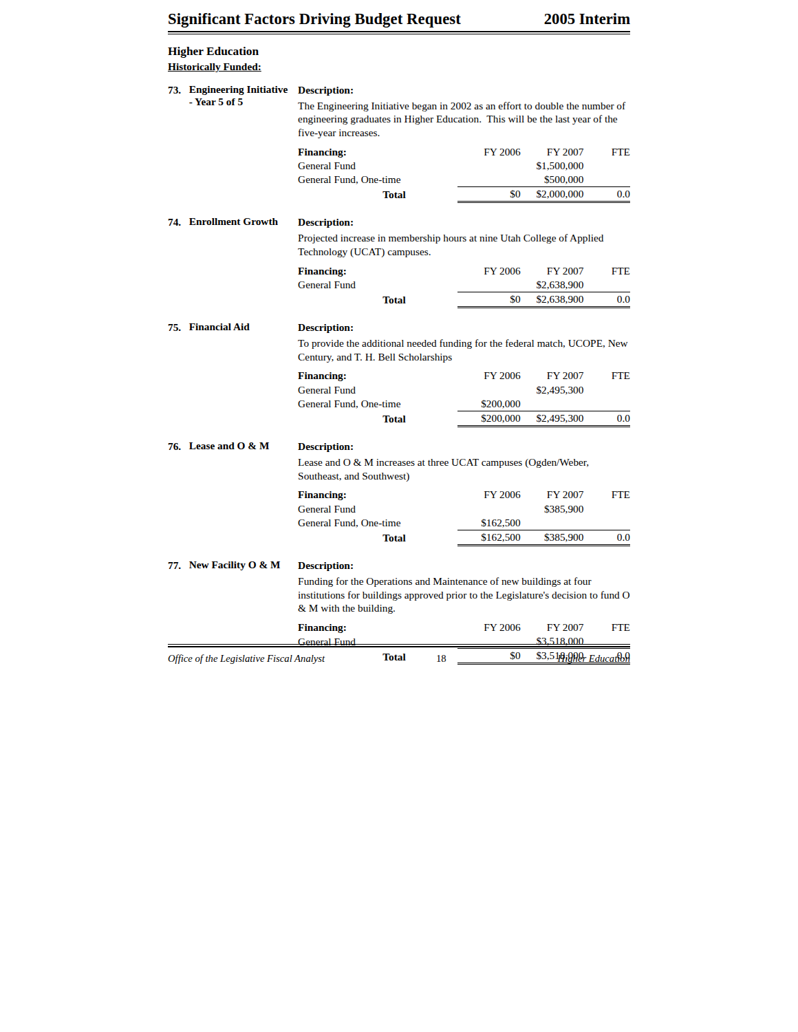Significant Factors Driving Budget Request
2005 Interim
Higher Education
Historically Funded:
73.
Engineering Initiative - Year 5 of 5
Description:
The Engineering Initiative began in 2002 as an effort to double the number of engineering graduates in Higher Education. This will be the last year of the five-year increases.
| Financing: | FY 2006 | FY 2007 | FTE |
| General Fund | | $1,500,000 | |
| General Fund, One-time | | $500,000 | |
| Total | $0 | $2,000,000 | 0.0 |
74.
Enrollment Growth
Description:
Projected increase in membership hours at nine Utah College of Applied Technology (UCAT) campuses.
| Financing: | FY 2006 | FY 2007 | FTE |
| General Fund | | $2,638,900 | |
| Total | $0 | $2,638,900 | 0.0 |
75.
Financial Aid
Description:
To provide the additional needed funding for the federal match, UCOPE, New Century, and T. H. Bell Scholarships
| Financing: | FY 2006 | FY 2007 | FTE |
| General Fund | | $2,495,300 | |
| General Fund, One-time | $200,000 | | |
| Total | $200,000 | $2,495,300 | 0.0 |
76.
Lease and O & M
Description:
Lease and O & M increases at three UCAT campuses (Ogden/Weber, Southeast, and Southwest)
| Financing: | FY 2006 | FY 2007 | FTE |
| General Fund | | $385,900 | |
| General Fund, One-time | $162,500 | | |
| Total | $162,500 | $385,900 | 0.0 |
77.
New Facility O & M
Description:
Funding for the Operations and Maintenance of new buildings at four institutions for buildings approved prior to the Legislature's decision to fund O & M with the building.
| Financing: | FY 2006 | FY 2007 | FTE |
| General Fund | | $3,518,000 | |
| Total | $0 | $3,518,000 | 0.0 |
Office of the Legislative Fiscal Analyst
18
Higher Education